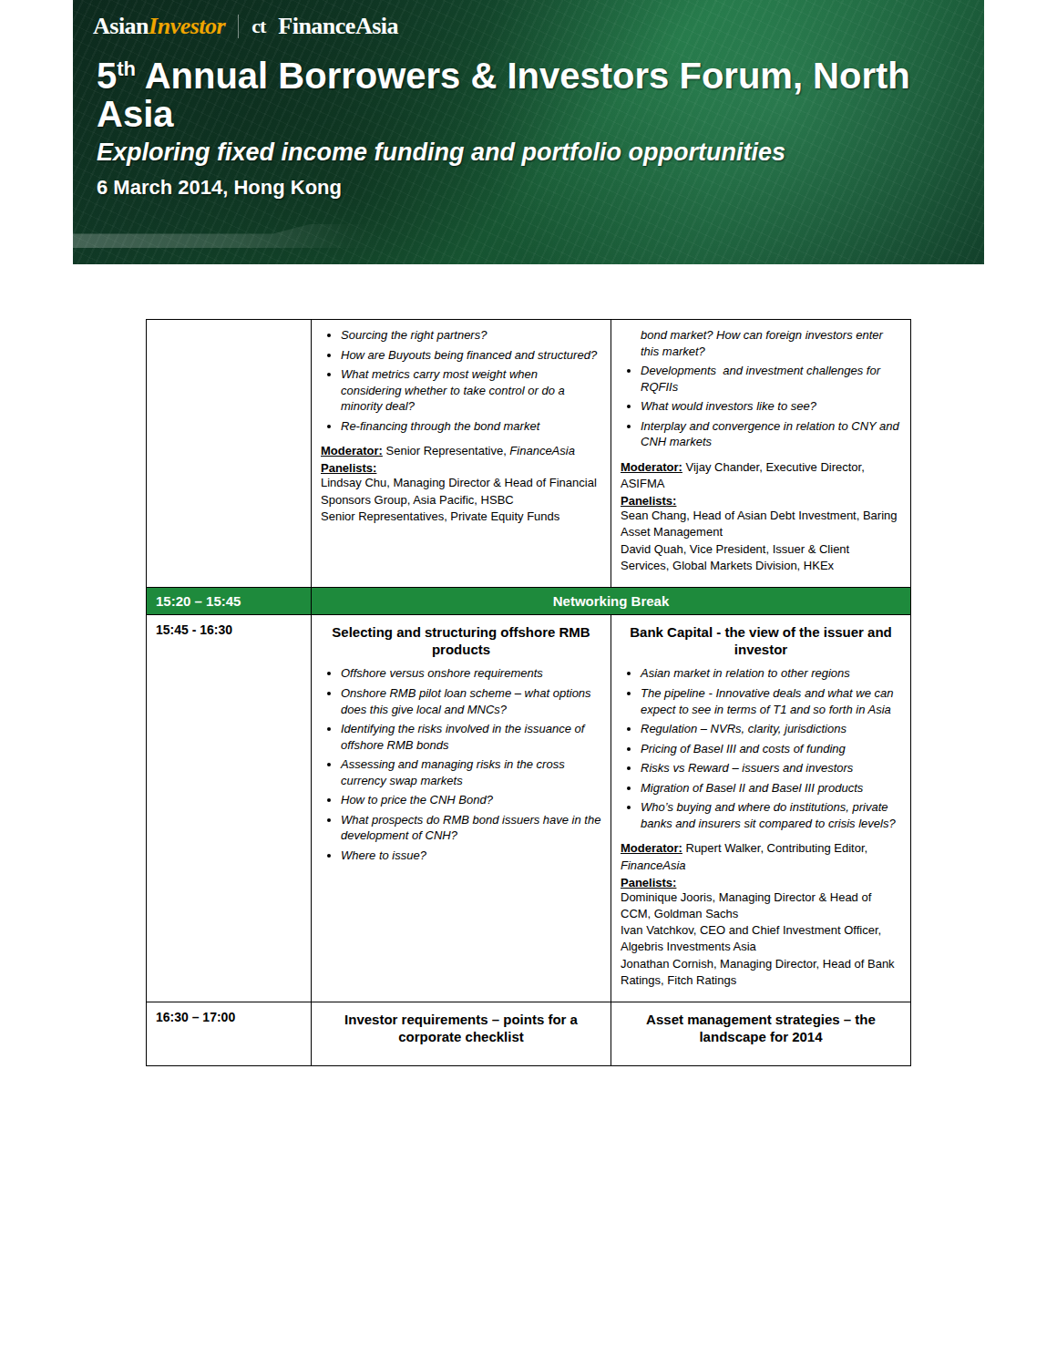AsianInvestor ct FinanceAsia
5th Annual Borrowers & Investors Forum, North Asia
Exploring fixed income funding and portfolio opportunities
6 March 2014, Hong Kong
| | Sourcing the right partners? How are Buyouts being financed and structured? What metrics carry most weight when considering whether to take control or do a minority deal? Re-financing through the bond market Moderator: Senior Representative, FinanceAsia Panelists: Lindsay Chu, Managing Director & Head of Financial Sponsors Group, Asia Pacific, HSBC Senior Representatives, Private Equity Funds | bond market? How can foreign investors enter this market? Developments and investment challenges for RQFIIs What would investors like to see? Interplay and convergence in relation to CNY and CNH markets Moderator: Vijay Chander, Executive Director, ASIFMA Panelists: Sean Chang, Head of Asian Debt Investment, Baring Asset Management David Quah, Vice President, Issuer & Client Services, Global Markets Division, HKEx |
| 15:20 – 15:45 | Networking Break |
| 15:45 - 16:30 | Selecting and structuring offshore RMB products Offshore versus onshore requirements Onshore RMB pilot loan scheme – what options does this give local and MNCs? Identifying the risks involved in the issuance of offshore RMB bonds Assessing and managing risks in the cross currency swap markets How to price the CNH Bond? What prospects do RMB bond issuers have in the development of CNH? Where to issue? | Bank Capital - the view of the issuer and investor Asian market in relation to other regions The pipeline - Innovative deals and what we can expect to see in terms of T1 and so forth in Asia Regulation – NVRs, clarity, jurisdictions Pricing of Basel III and costs of funding Risks vs Reward – issuers and investors Migration of Basel II and Basel III products Who’s buying and where do institutions, private banks and insurers sit compared to crisis levels? Moderator: Rupert Walker, Contributing Editor, FinanceAsia Panelists: Dominique Jooris, Managing Director & Head of CCM, Goldman Sachs Ivan Vatchkov, CEO and Chief Investment Officer, Algebris Investments Asia Jonathan Cornish, Managing Director, Head of Bank Ratings, Fitch Ratings |
| 16:30 – 17:00 | Investor requirements – points for a corporate checklist | Asset management strategies – the landscape for 2014 |